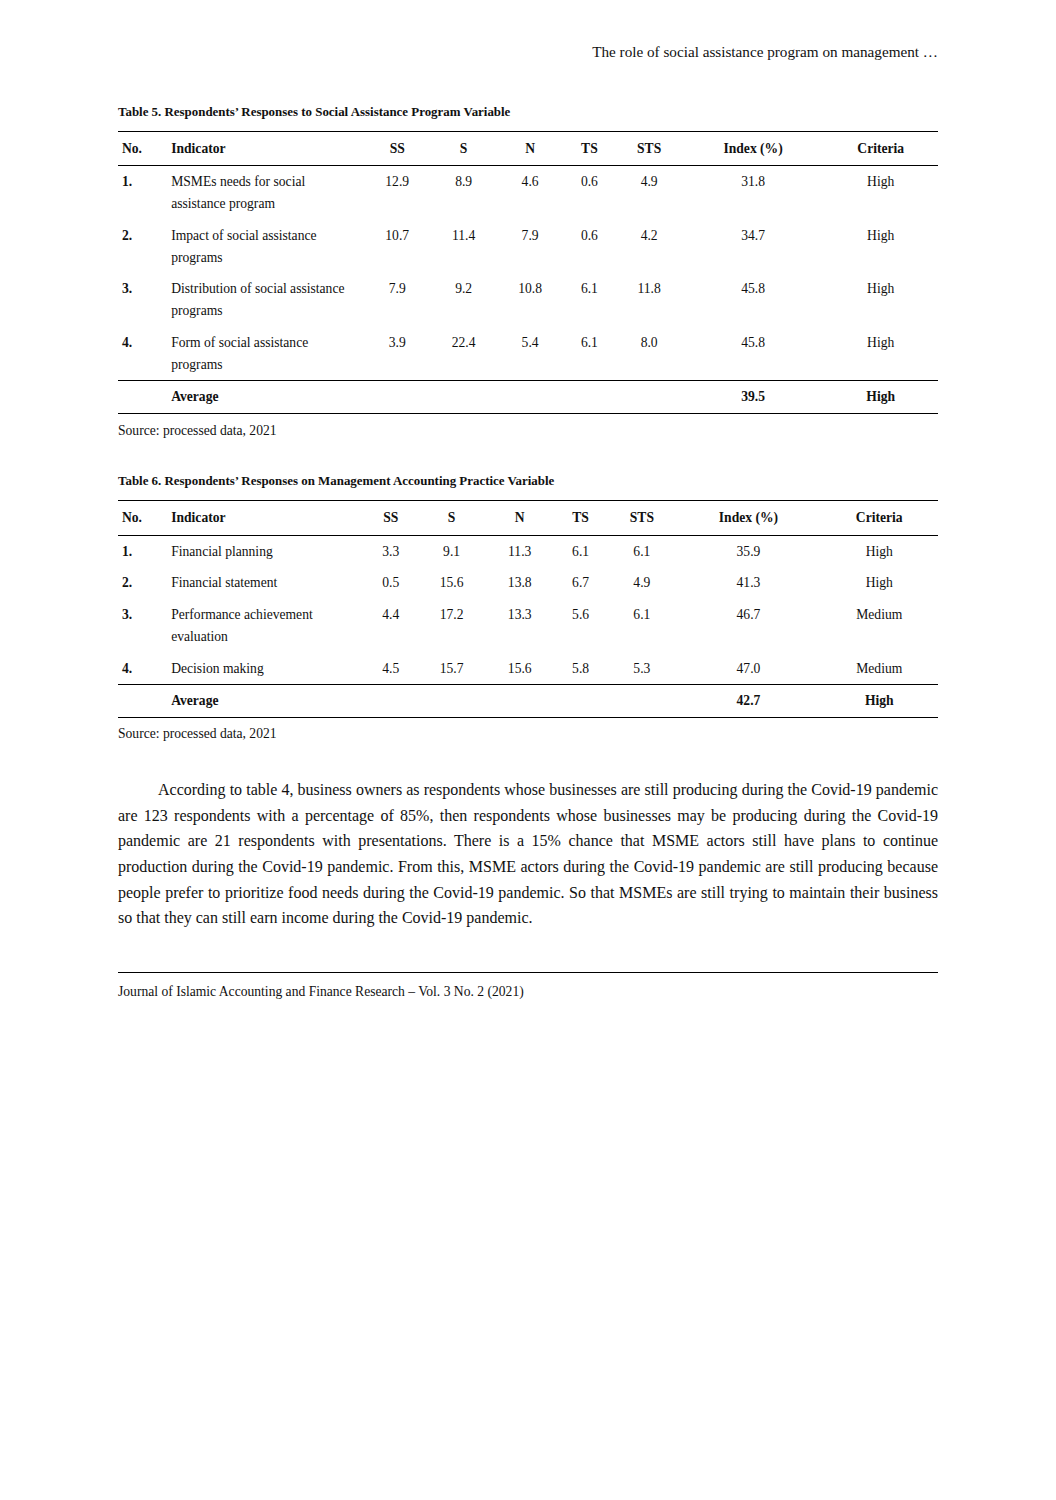The role of social assistance program on management …
Table 5. Respondents’ Responses to Social Assistance Program Variable
| No. | Indicator | SS | S | N | TS | STS | Index (%) | Criteria |
| --- | --- | --- | --- | --- | --- | --- | --- | --- |
| 1. | MSMEs needs for social assistance program | 12.9 | 8.9 | 4.6 | 0.6 | 4.9 | 31.8 | High |
| 2. | Impact of social assistance programs | 10.7 | 11.4 | 7.9 | 0.6 | 4.2 | 34.7 | High |
| 3. | Distribution of social assistance programs | 7.9 | 9.2 | 10.8 | 6.1 | 11.8 | 45.8 | High |
| 4. | Form of social assistance programs | 3.9 | 22.4 | 5.4 | 6.1 | 8.0 | 45.8 | High |
| | Average | | | | | | 39.5 | High |
Source: processed data, 2021
Table 6. Respondents’ Responses on Management Accounting Practice Variable
| No. | Indicator | SS | S | N | TS | STS | Index (%) | Criteria |
| --- | --- | --- | --- | --- | --- | --- | --- | --- |
| 1. | Financial planning | 3.3 | 9.1 | 11.3 | 6.1 | 6.1 | 35.9 | High |
| 2. | Financial statement | 0.5 | 15.6 | 13.8 | 6.7 | 4.9 | 41.3 | High |
| 3. | Performance achievement evaluation | 4.4 | 17.2 | 13.3 | 5.6 | 6.1 | 46.7 | Medium |
| 4. | Decision making | 4.5 | 15.7 | 15.6 | 5.8 | 5.3 | 47.0 | Medium |
| | Average | | | | | | 42.7 | High |
Source: processed data, 2021
According to table 4, business owners as respondents whose businesses are still producing during the Covid-19 pandemic are 123 respondents with a percentage of 85%, then respondents whose businesses may be producing during the Covid-19 pandemic are 21 respondents with presentations. There is a 15% chance that MSME actors still have plans to continue production during the Covid-19 pandemic. From this, MSME actors during the Covid-19 pandemic are still producing because people prefer to prioritize food needs during the Covid-19 pandemic. So that MSMEs are still trying to maintain their business so that they can still earn income during the Covid-19 pandemic.
Journal of Islamic Accounting and Finance Research – Vol. 3 No. 2 (2021)